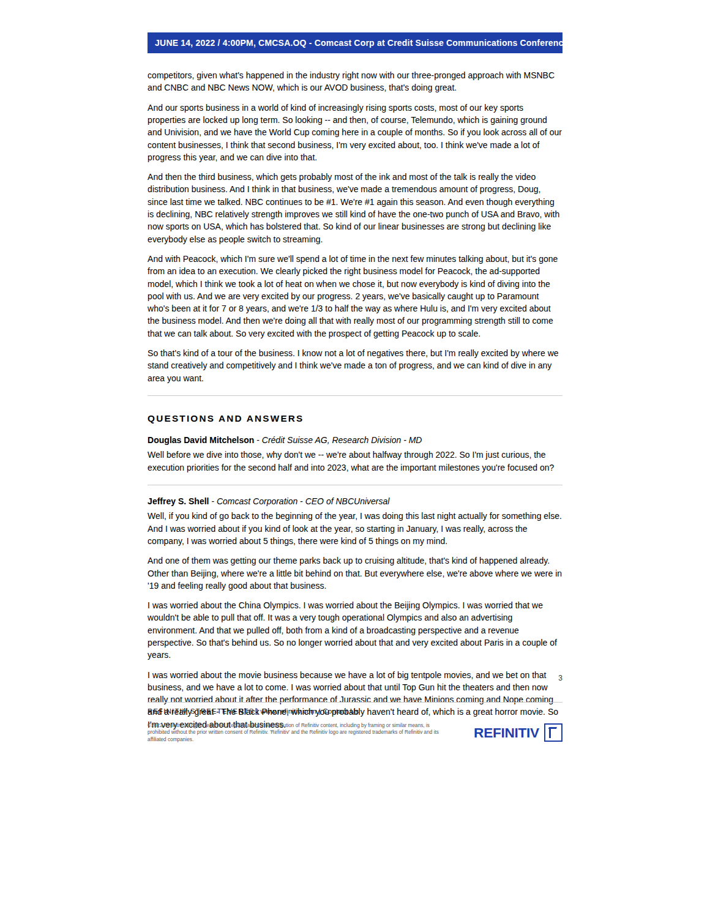JUNE 14, 2022 / 4:00PM, CMCSA.OQ - Comcast Corp at Credit Suisse Communications Conference (Virtual)
competitors, given what's happened in the industry right now with our three-pronged approach with MSNBC and CNBC and NBC News NOW, which is our AVOD business, that's doing great.
And our sports business in a world of kind of increasingly rising sports costs, most of our key sports properties are locked up long term. So looking -- and then, of course, Telemundo, which is gaining ground and Univision, and we have the World Cup coming here in a couple of months. So if you look across all of our content businesses, I think that second business, I'm very excited about, too. I think we've made a lot of progress this year, and we can dive into that.
And then the third business, which gets probably most of the ink and most of the talk is really the video distribution business. And I think in that business, we've made a tremendous amount of progress, Doug, since last time we talked. NBC continues to be #1. We're #1 again this season. And even though everything is declining, NBC relatively strength improves we still kind of have the one-two punch of USA and Bravo, with now sports on USA, which has bolstered that. So kind of our linear businesses are strong but declining like everybody else as people switch to streaming.
And with Peacock, which I'm sure we'll spend a lot of time in the next few minutes talking about, but it's gone from an idea to an execution. We clearly picked the right business model for Peacock, the ad-supported model, which I think we took a lot of heat on when we chose it, but now everybody is kind of diving into the pool with us. And we are very excited by our progress. 2 years, we've basically caught up to Paramount who's been at it for 7 or 8 years, and we're 1/3 to half the way as where Hulu is, and I'm very excited about the business model. And then we're doing all that with really most of our programming strength still to come that we can talk about. So very excited with the prospect of getting Peacock up to scale.
So that's kind of a tour of the business. I know not a lot of negatives there, but I'm really excited by where we stand creatively and competitively and I think we've made a ton of progress, and we can kind of dive in any area you want.
QUESTIONS AND ANSWERS
Douglas David Mitchelson - Crédit Suisse AG, Research Division - MD
Well before we dive into those, why don't we -- we're about halfway through 2022. So I'm just curious, the execution priorities for the second half and into 2023, what are the important milestones you're focused on?
Jeffrey S. Shell - Comcast Corporation - CEO of NBCUniversal
Well, if you kind of go back to the beginning of the year, I was doing this last night actually for something else. And I was worried about if you kind of look at the year, so starting in January, I was really, across the company, I was worried about 5 things, there were kind of 5 things on my mind.
And one of them was getting our theme parks back up to cruising altitude, that's kind of happened already. Other than Beijing, where we're a little bit behind on that. But everywhere else, we're above where we were in '19 and feeling really good about that business.
I was worried about the China Olympics. I was worried about the Beijing Olympics. I was worried that we wouldn't be able to pull that off. It was a very tough operational Olympics and also an advertising environment. And that we pulled off, both from a kind of a broadcasting perspective and a revenue perspective. So that's behind us. So no longer worried about that and very excited about Paris in a couple of years.
I was worried about the movie business because we have a lot of big tentpole movies, and we bet on that business, and we have a lot to come. I was worried about that until Top Gun hit the theaters and then now really not worried about it after the performance of Jurassic and we have Minions coming and Nope coming and a really great - The Black Phone, which you probably haven't heard of, which is a great horror movie. So I'm very excited about that business.
3
REFINITIV STREETEVENTS | www.refinitiv.com | Contact Us
©2022 Refinitiv. All rights reserved. Republication or redistribution of Refinitiv content, including by framing or similar means, is prohibited without the prior written consent of Refinitiv. 'Refinitiv' and the Refinitiv logo are registered trademarks of Refinitiv and its affiliated companies.
REFINITIV